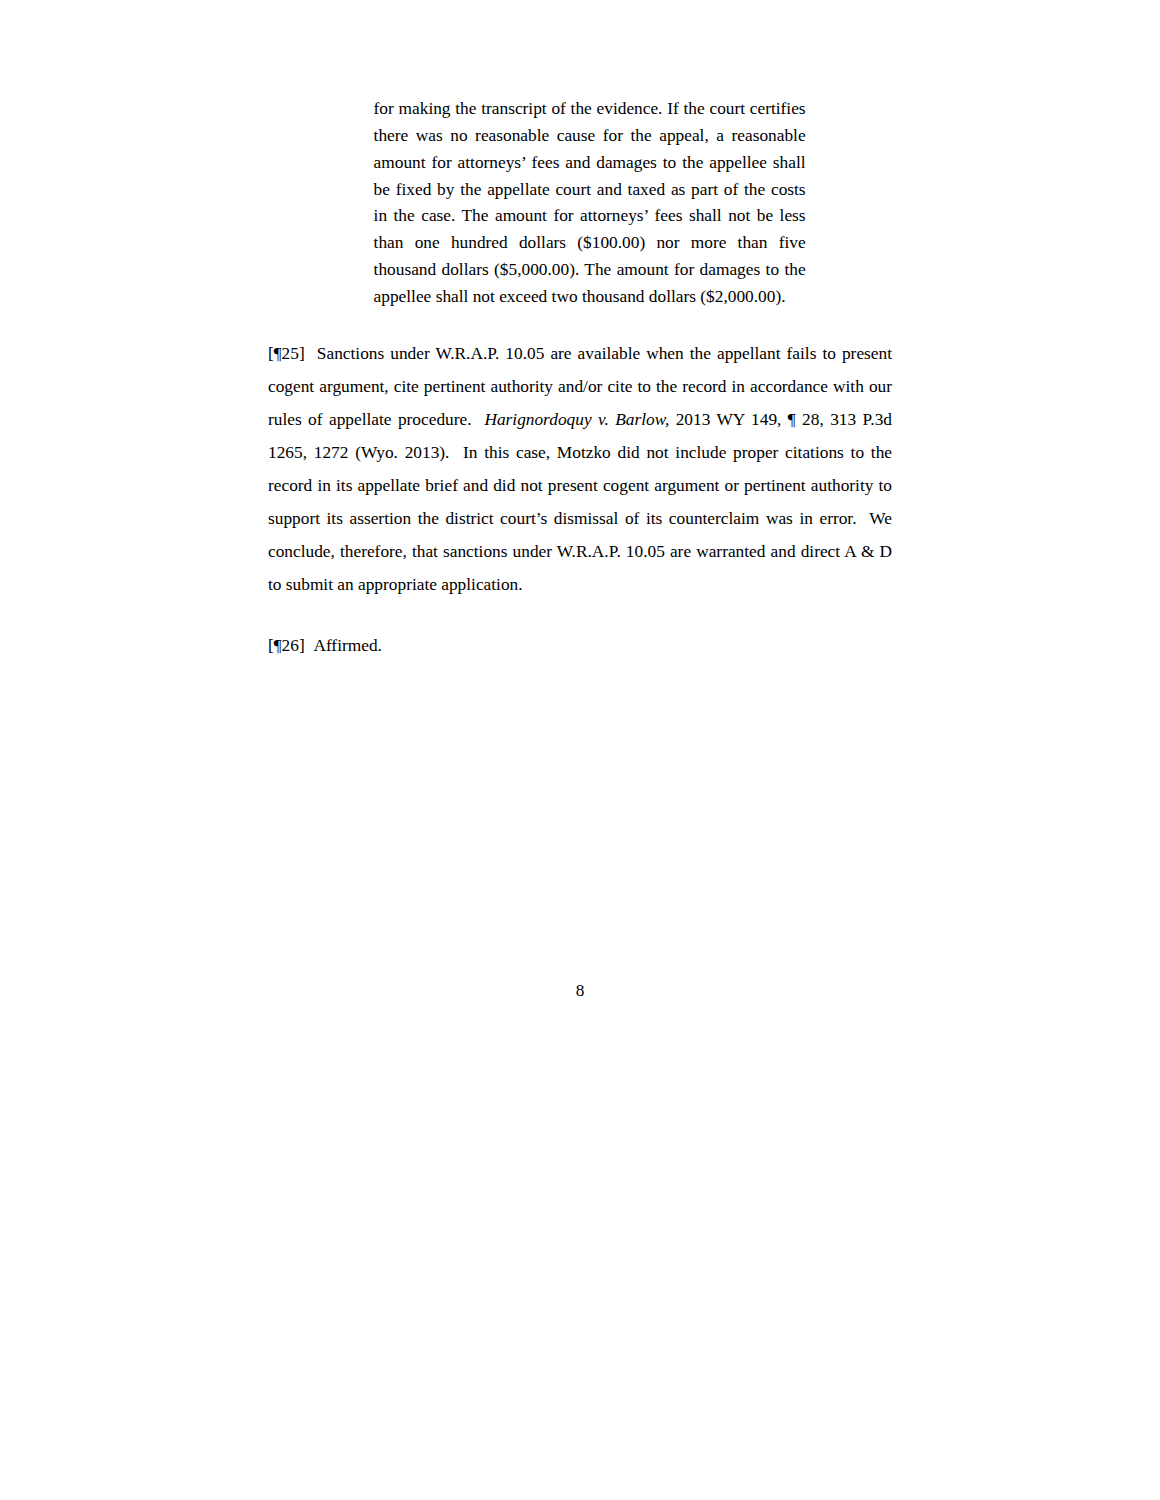for making the transcript of the evidence. If the court certifies there was no reasonable cause for the appeal, a reasonable amount for attorneys’ fees and damages to the appellee shall be fixed by the appellate court and taxed as part of the costs in the case. The amount for attorneys’ fees shall not be less than one hundred dollars ($100.00) nor more than five thousand dollars ($5,000.00). The amount for damages to the appellee shall not exceed two thousand dollars ($2,000.00).
[¶25] Sanctions under W.R.A.P. 10.05 are available when the appellant fails to present cogent argument, cite pertinent authority and/or cite to the record in accordance with our rules of appellate procedure. Harignordoquy v. Barlow, 2013 WY 149, ¶ 28, 313 P.3d 1265, 1272 (Wyo. 2013). In this case, Motzko did not include proper citations to the record in its appellate brief and did not present cogent argument or pertinent authority to support its assertion the district court’s dismissal of its counterclaim was in error. We conclude, therefore, that sanctions under W.R.A.P. 10.05 are warranted and direct A & D to submit an appropriate application.
[¶26] Affirmed.
8